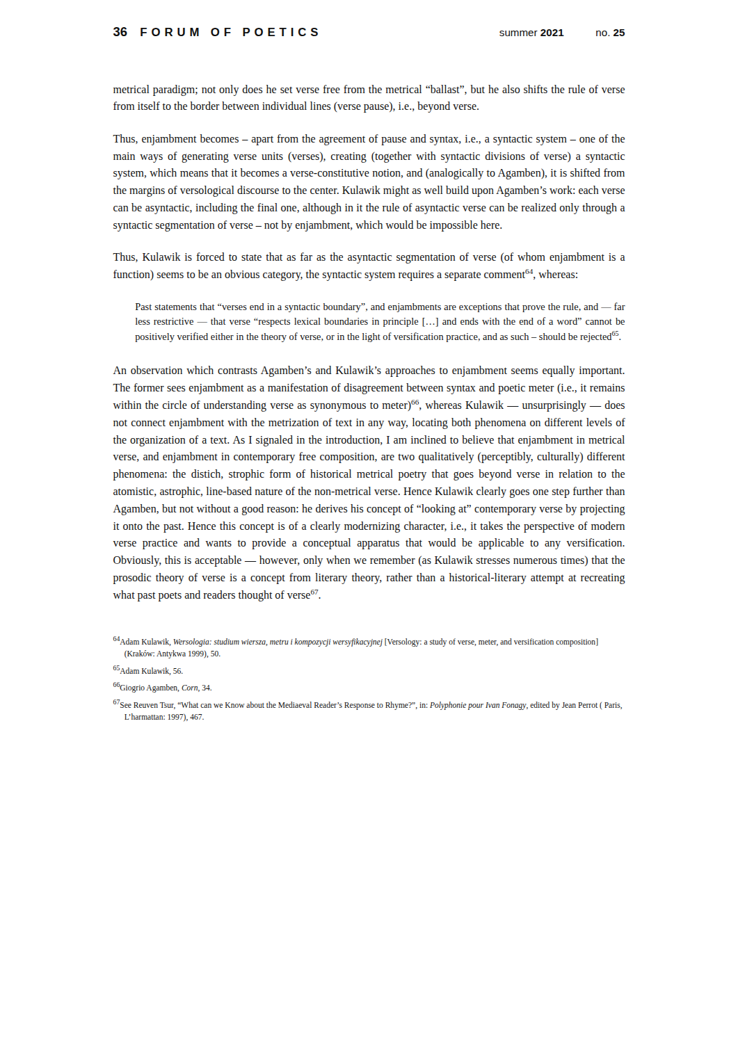36 Forum of Poetics
summer 2021 no. 25
metrical paradigm; not only does he set verse free from the metrical “ballast”, but he also shifts the rule of verse from itself to the border between individual lines (verse pause), i.e., beyond verse.
Thus, enjambment becomes – apart from the agreement of pause and syntax, i.e., a syntactic system – one of the main ways of generating verse units (verses), creating (together with syntactic divisions of verse) a syntactic system, which means that it becomes a verse-constitutive notion, and (analogically to Agamben), it is shifted from the margins of versological discourse to the center. Kulawik might as well build upon Agamben’s work: each verse can be asyntactic, including the final one, although in it the rule of asyntactic verse can be realized only through a syntactic segmentation of verse – not by enjambment, which would be impossible here.
Thus, Kulawik is forced to state that as far as the asyntactic segmentation of verse (of whom enjambment is a function) seems to be an obvious category, the syntactic system requires a separate comment64, whereas:
Past statements that “verses end in a syntactic boundary”, and enjambments are exceptions that prove the rule, and — far less restrictive — that verse “respects lexical boundaries in principle […] and ends with the end of a word” cannot be positively verified either in the theory of verse, or in the light of versification practice, and as such – should be rejected65.
An observation which contrasts Agamben’s and Kulawik’s approaches to enjambment seems equally important. The former sees enjambment as a manifestation of disagreement between syntax and poetic meter (i.e., it remains within the circle of understanding verse as synonymous to meter)66, whereas Kulawik — unsurprisingly — does not connect enjambment with the metrization of text in any way, locating both phenomena on different levels of the organization of a text. As I signaled in the introduction, I am inclined to believe that enjambment in metrical verse, and enjambment in contemporary free composition, are two qualitatively (perceptibly, culturally) different phenomena: the distich, strophic form of historical metrical poetry that goes beyond verse in relation to the atomistic, astrophic, line-based nature of the non-metrical verse. Hence Kulawik clearly goes one step further than Agamben, but not without a good reason: he derives his concept of “looking at” contemporary verse by projecting it onto the past. Hence this concept is of a clearly modernizing character, i.e., it takes the perspective of modern verse practice and wants to provide a conceptual apparatus that would be applicable to any versification. Obviously, this is acceptable — however, only when we remember (as Kulawik stresses numerous times) that the prosodic theory of verse is a concept from literary theory, rather than a historical-literary attempt at recreating what past poets and readers thought of verse67.
64 Adam Kulawik, Wersologia: studium wiersza, metru i kompozycji wersyfikacyjnej [Versology: a study of verse, meter, and versification composition] (Kraków: Antykwa 1999), 50.
65 Adam Kulawik, 56.
66 Giogrio Agamben, Corn, 34.
67 See Reuven Tsur, “What can we Know about the Mediaeval Reader’s Response to Rhyme?”, in: Polyphonie pour Ivan Fonagy, edited by Jean Perrot ( Paris, L’harmattan: 1997), 467.